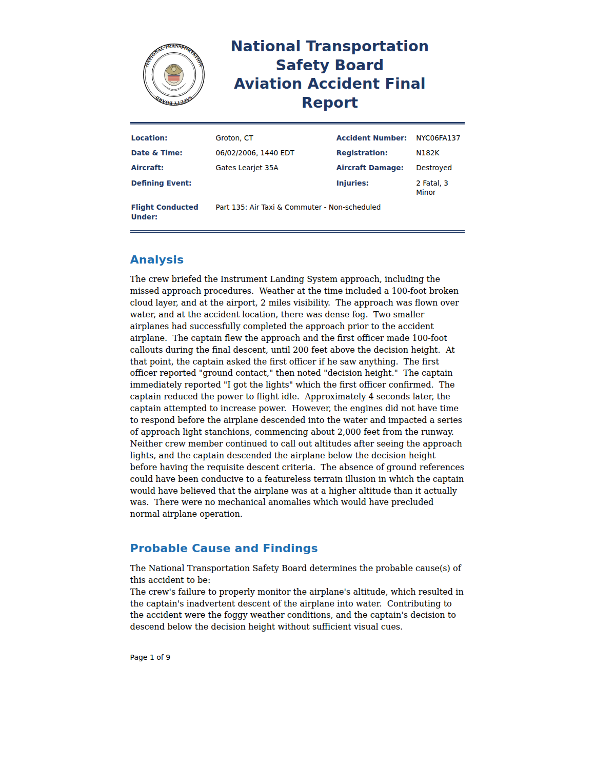National Transportation Safety Board
Aviation Accident Final Report
| Location: | Groton, CT | Accident Number: | NYC06FA137 |
| Date & Time: | 06/02/2006, 1440 EDT | Registration: | N182K |
| Aircraft: | Gates Learjet 35A | Aircraft Damage: | Destroyed |
| Defining Event: | | Injuries: | 2 Fatal, 3 Minor |
| Flight Conducted Under: | Part 135: Air Taxi & Commuter - Non-scheduled |
Analysis
The crew briefed the Instrument Landing System approach, including the missed approach procedures. Weather at the time included a 100-foot broken cloud layer, and at the airport, 2 miles visibility. The approach was flown over water, and at the accident location, there was dense fog. Two smaller airplanes had successfully completed the approach prior to the accident airplane. The captain flew the approach and the first officer made 100-foot callouts during the final descent, until 200 feet above the decision height. At that point, the captain asked the first officer if he saw anything. The first officer reported "ground contact," then noted "decision height." The captain immediately reported "I got the lights" which the first officer confirmed. The captain reduced the power to flight idle. Approximately 4 seconds later, the captain attempted to increase power. However, the engines did not have time to respond before the airplane descended into the water and impacted a series of approach light stanchions, commencing about 2,000 feet from the runway. Neither crew member continued to call out altitudes after seeing the approach lights, and the captain descended the airplane below the decision height before having the requisite descent criteria. The absence of ground references could have been conducive to a featureless terrain illusion in which the captain would have believed that the airplane was at a higher altitude than it actually was. There were no mechanical anomalies which would have precluded normal airplane operation.
Probable Cause and Findings
The National Transportation Safety Board determines the probable cause(s) of this accident to be:
The crew's failure to properly monitor the airplane's altitude, which resulted in the captain's inadvertent descent of the airplane into water. Contributing to the accident were the foggy weather conditions, and the captain's decision to descend below the decision height without sufficient visual cues.
Page 1 of 9